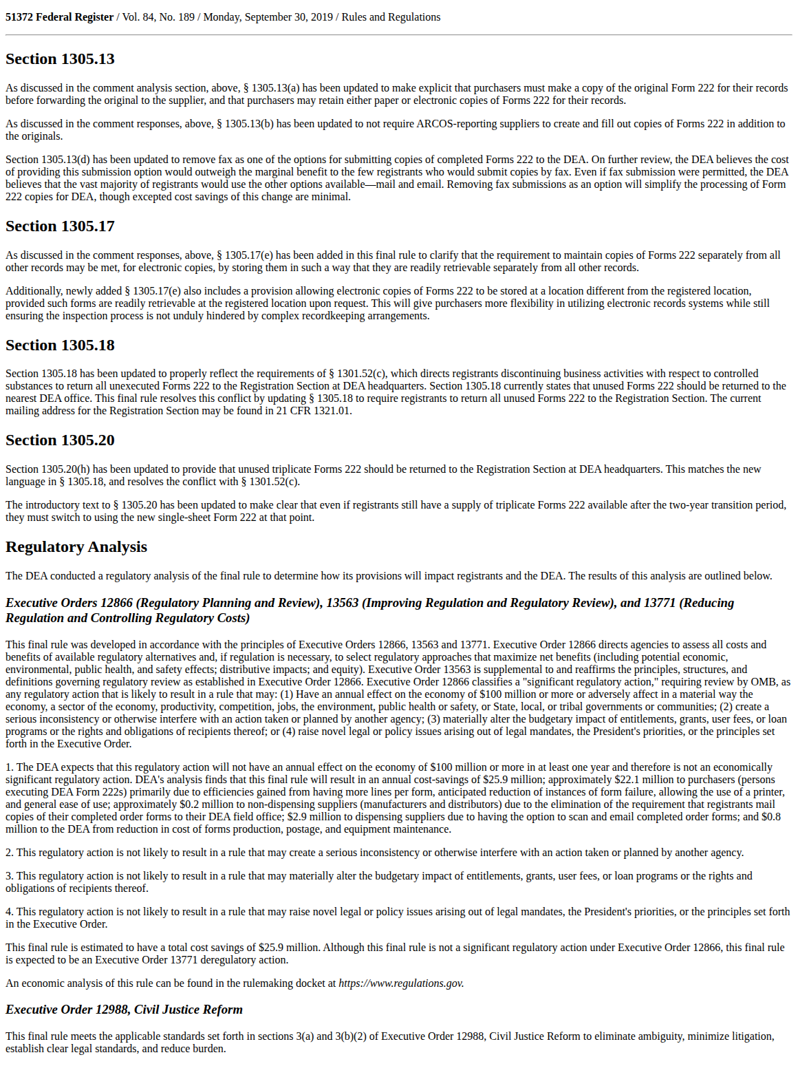51372 Federal Register / Vol. 84, No. 189 / Monday, September 30, 2019 / Rules and Regulations
Section 1305.13
As discussed in the comment analysis section, above, § 1305.13(a) has been updated to make explicit that purchasers must make a copy of the original Form 222 for their records before forwarding the original to the supplier, and that purchasers may retain either paper or electronic copies of Forms 222 for their records.
As discussed in the comment responses, above, § 1305.13(b) has been updated to not require ARCOS-reporting suppliers to create and fill out copies of Forms 222 in addition to the originals.
Section 1305.13(d) has been updated to remove fax as one of the options for submitting copies of completed Forms 222 to the DEA. On further review, the DEA believes the cost of providing this submission option would outweigh the marginal benefit to the few registrants who would submit copies by fax. Even if fax submission were permitted, the DEA believes that the vast majority of registrants would use the other options available—mail and email. Removing fax submissions as an option will simplify the processing of Form 222 copies for DEA, though excepted cost savings of this change are minimal.
Section 1305.17
As discussed in the comment responses, above, § 1305.17(e) has been added in this final rule to clarify that the requirement to maintain copies of Forms 222 separately from all other records may be met, for electronic copies, by storing them in such a way that they are readily retrievable separately from all other records.
Additionally, newly added § 1305.17(e) also includes a provision allowing electronic copies of Forms 222 to be stored at a location different from the registered location, provided such forms are readily retrievable at the registered location upon request. This will give purchasers more flexibility in utilizing electronic records systems while still ensuring the inspection process is not unduly hindered by complex recordkeeping arrangements.
Section 1305.18
Section 1305.18 has been updated to properly reflect the requirements of § 1301.52(c), which directs registrants discontinuing business activities with respect to controlled substances to return all unexecuted Forms 222 to the Registration Section at DEA headquarters. Section 1305.18 currently states that unused Forms 222 should be returned to the nearest DEA office. This final rule resolves this conflict by updating § 1305.18 to require registrants to return all unused Forms 222 to the Registration Section. The current mailing address for the Registration Section may be found in 21 CFR 1321.01.
Section 1305.20
Section 1305.20(h) has been updated to provide that unused triplicate Forms 222 should be returned to the Registration Section at DEA headquarters. This matches the new language in § 1305.18, and resolves the conflict with § 1301.52(c).
The introductory text to § 1305.20 has been updated to make clear that even if registrants still have a supply of triplicate Forms 222 available after the two-year transition period, they must switch to using the new single-sheet Form 222 at that point.
Regulatory Analysis
The DEA conducted a regulatory analysis of the final rule to determine how its provisions will impact registrants and the DEA. The results of this analysis are outlined below.
Executive Orders 12866 (Regulatory Planning and Review), 13563 (Improving Regulation and Regulatory Review), and 13771 (Reducing Regulation and Controlling Regulatory Costs)
This final rule was developed in accordance with the principles of Executive Orders 12866, 13563 and 13771. Executive Order 12866 directs agencies to assess all costs and benefits of available regulatory alternatives and, if regulation is necessary, to select regulatory approaches that maximize net benefits (including potential economic, environmental, public health, and safety effects; distributive impacts; and equity). Executive Order 13563 is supplemental to and reaffirms the principles, structures, and definitions governing regulatory review as established in Executive Order 12866. Executive Order 12866 classifies a "significant regulatory action," requiring review by OMB, as any regulatory action that is likely to result in a rule that may: (1) Have an annual effect on the economy of $100 million or more or adversely affect in a material way the economy, a sector of the economy, productivity, competition, jobs, the environment, public health or safety, or State, local, or tribal governments or communities; (2) create a serious inconsistency or otherwise interfere with an action taken or planned by another agency; (3) materially alter the budgetary impact of entitlements, grants, user fees, or loan programs or the rights and obligations of recipients thereof; or (4) raise novel legal or policy issues arising out of legal mandates, the President's priorities, or the principles set forth in the Executive Order.
1. The DEA expects that this regulatory action will not have an annual effect on the economy of $100 million or more in at least one year and therefore is not an economically significant regulatory action. DEA's analysis finds that this final rule will result in an annual cost-savings of $25.9 million; approximately $22.1 million to purchasers (persons executing DEA Form 222s) primarily due to efficiencies gained from having more lines per form, anticipated reduction of instances of form failure, allowing the use of a printer, and general ease of use; approximately $0.2 million to non-dispensing suppliers (manufacturers and distributors) due to the elimination of the requirement that registrants mail copies of their completed order forms to their DEA field office; $2.9 million to dispensing suppliers due to having the option to scan and email completed order forms; and $0.8 million to the DEA from reduction in cost of forms production, postage, and equipment maintenance.
2. This regulatory action is not likely to result in a rule that may create a serious inconsistency or otherwise interfere with an action taken or planned by another agency.
3. This regulatory action is not likely to result in a rule that may materially alter the budgetary impact of entitlements, grants, user fees, or loan programs or the rights and obligations of recipients thereof.
4. This regulatory action is not likely to result in a rule that may raise novel legal or policy issues arising out of legal mandates, the President's priorities, or the principles set forth in the Executive Order.
This final rule is estimated to have a total cost savings of $25.9 million. Although this final rule is not a significant regulatory action under Executive Order 12866, this final rule is expected to be an Executive Order 13771 deregulatory action.
An economic analysis of this rule can be found in the rulemaking docket at https://www.regulations.gov.
Executive Order 12988, Civil Justice Reform
This final rule meets the applicable standards set forth in sections 3(a) and 3(b)(2) of Executive Order 12988, Civil Justice Reform to eliminate ambiguity, minimize litigation, establish clear legal standards, and reduce burden.